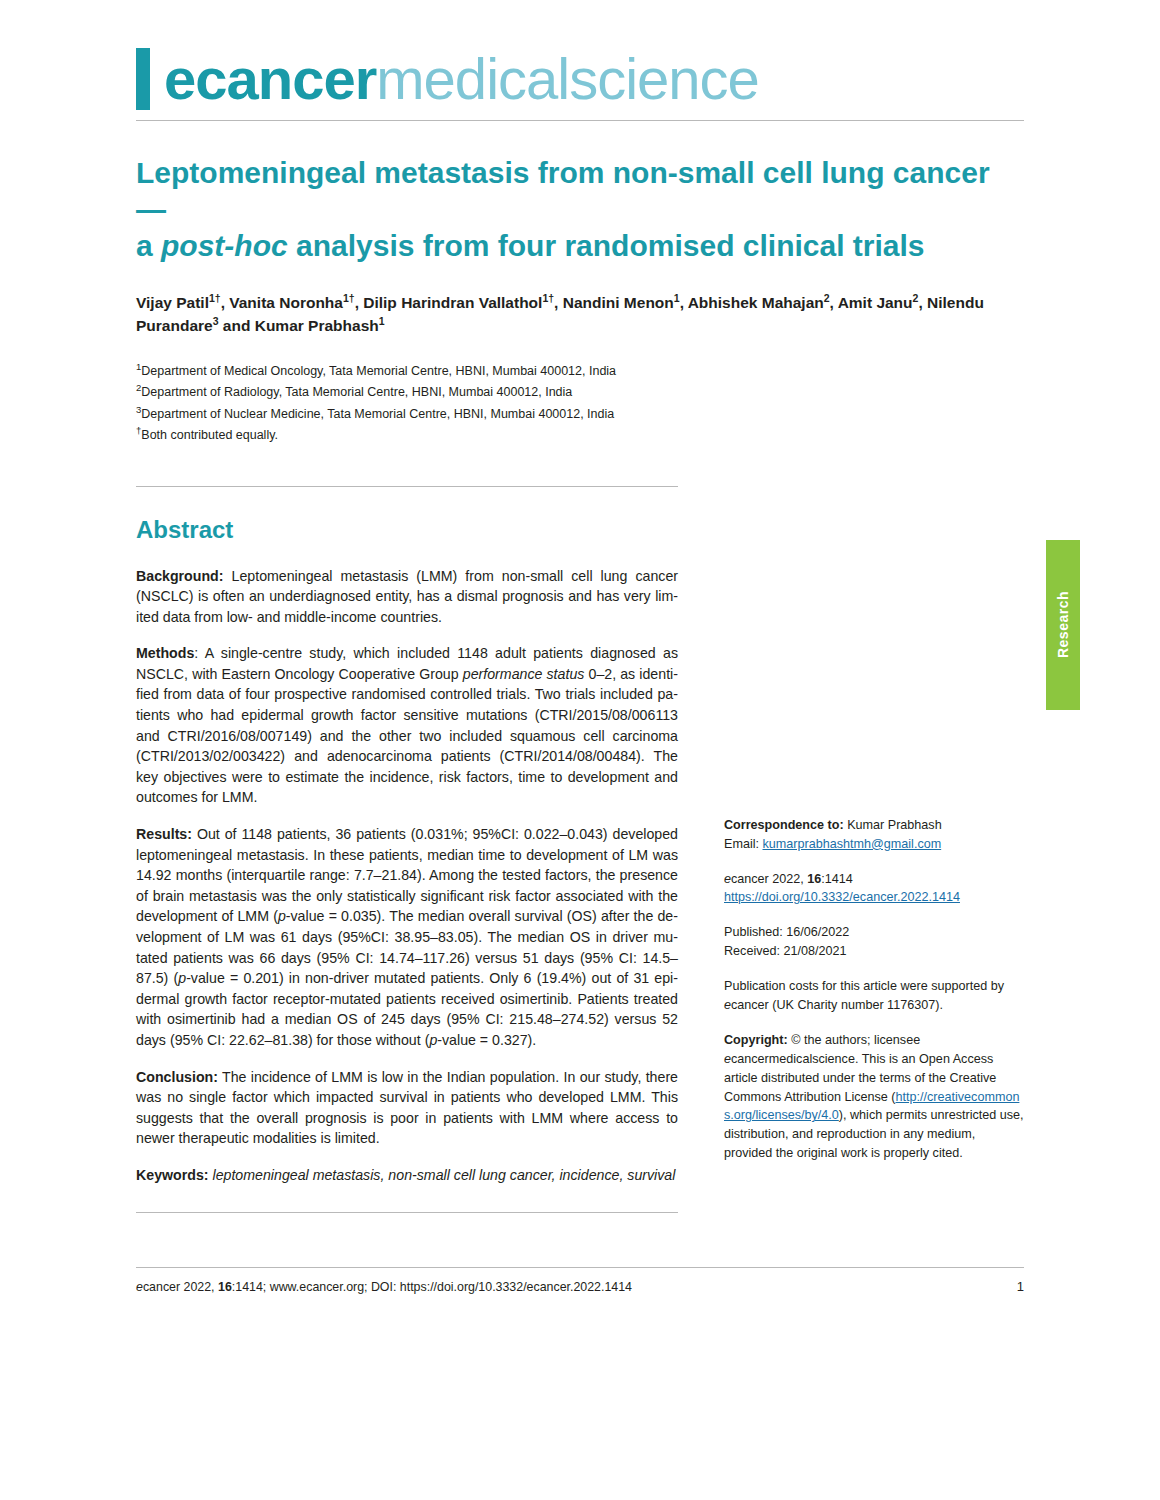ecancer medicalscience
Leptomeningeal metastasis from non-small cell lung cancer—
a post-hoc analysis from four randomised clinical trials
Vijay Patil1†, Vanita Noronha1†, Dilip Harindran Vallathol1†, Nandini Menon1, Abhishek Mahajan2, Amit Janu2, Nilendu Purandare3 and Kumar Prabhash1
1Department of Medical Oncology, Tata Memorial Centre, HBNI, Mumbai 400012, India
2Department of Radiology, Tata Memorial Centre, HBNI, Mumbai 400012, India
3Department of Nuclear Medicine, Tata Memorial Centre, HBNI, Mumbai 400012, India
†Both contributed equally.
Abstract
Background: Leptomeningeal metastasis (LMM) from non-small cell lung cancer (NSCLC) is often an underdiagnosed entity, has a dismal prognosis and has very limited data from low- and middle-income countries.
Methods: A single-centre study, which included 1148 adult patients diagnosed as NSCLC, with Eastern Oncology Cooperative Group performance status 0–2, as identified from data of four prospective randomised controlled trials. Two trials included patients who had epidermal growth factor sensitive mutations (CTRI/2015/08/006113 and CTRI/2016/08/007149) and the other two included squamous cell carcinoma (CTRI/2013/02/003422) and adenocarcinoma patients (CTRI/2014/08/00484). The key objectives were to estimate the incidence, risk factors, time to development and outcomes for LMM.
Results: Out of 1148 patients, 36 patients (0.031%; 95%CI: 0.022–0.043) developed leptomeningeal metastasis. In these patients, median time to development of LM was 14.92 months (interquartile range: 7.7–21.84). Among the tested factors, the presence of brain metastasis was the only statistically significant risk factor associated with the development of LMM (p-value = 0.035). The median overall survival (OS) after the development of LM was 61 days (95%CI: 38.95–83.05). The median OS in driver mutated patients was 66 days (95% CI: 14.74–117.26) versus 51 days (95% CI: 14.5–87.5) (p-value = 0.201) in non-driver mutated patients. Only 6 (19.4%) out of 31 epidermal growth factor receptor-mutated patients received osimertinib. Patients treated with osimertinib had a median OS of 245 days (95% CI: 215.48–274.52) versus 52 days (95% CI: 22.62–81.38) for those without (p-value = 0.327).
Conclusion: The incidence of LMM is low in the Indian population. In our study, there was no single factor which impacted survival in patients who developed LMM. This suggests that the overall prognosis is poor in patients with LMM where access to newer therapeutic modalities is limited.
Keywords: leptomeningeal metastasis, non-small cell lung cancer, incidence, survival
Correspondence to: Kumar Prabhash
Email: kumarprabhashtmh@gmail.com
ecancer 2022, 16:1414
https://doi.org/10.3332/ecancer.2022.1414
Published: 16/06/2022
Received: 21/08/2021
Publication costs for this article were supported by ecancer (UK Charity number 1176307).
Copyright: © the authors; licensee ecancermedicalscience. This is an Open Access article distributed under the terms of the Creative Commons Attribution License (http://creativecommons.org/licenses/by/4.0), which permits unrestricted use, distribution, and reproduction in any medium, provided the original work is properly cited.
Research
ecancer 2022, 16:1414; www.ecancer.org; DOI: https://doi.org/10.3332/ecancer.2022.1414
1